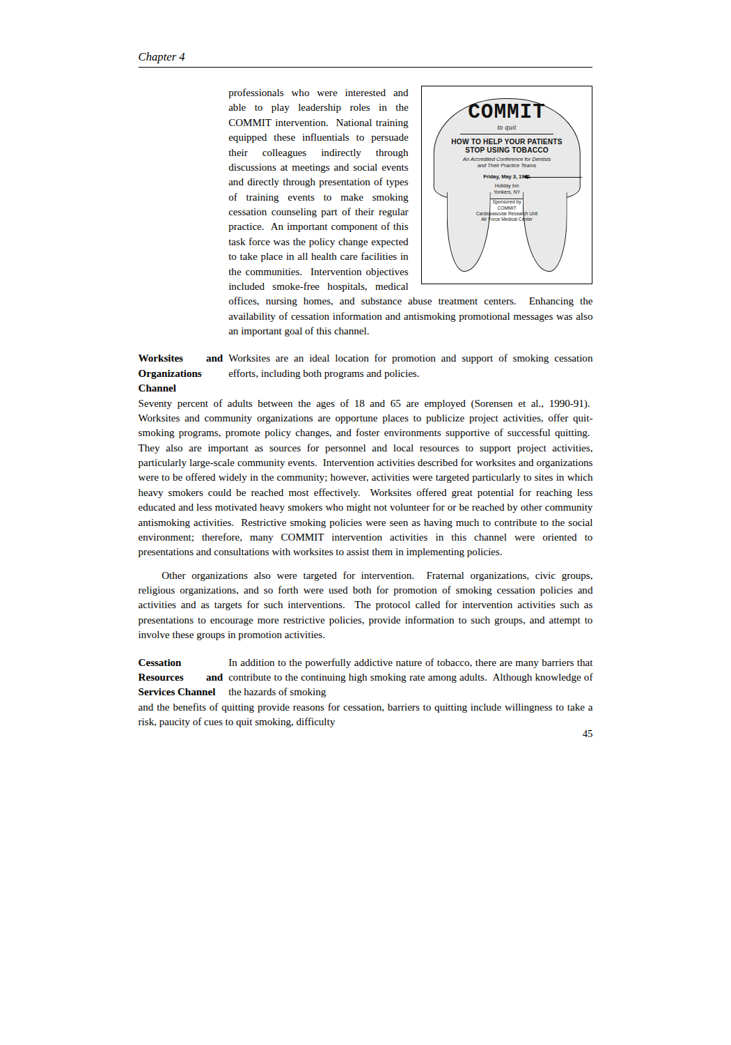Chapter 4
COMMIT
to quit
HOW TO HELP YOUR PATIENTS
STOP USING TOBACCO
An Accredited Conference for Dentists
and Their Practice Teams
Friday, May 3, 1991
Holiday Inn
Yonkers, NY
Sponsored by
COMMIT
Cardiovascular Research Unit
Air Force Medical Center
professionals who were interested and able to play leadership roles in the COMMIT intervention. National training equipped these influentials to persuade their colleagues indirectly through discussions at meetings and social events and directly through presentation of types of training events to make smoking cessation counseling part of their regular practice. An important component of this task force was the policy change expected to take place in all health care facilities in the communities. Intervention objectives included smoke-free hospitals, medical offices, nursing homes, and substance abuse treatment centers. Enhancing the availability of cessation information and antismoking promotional messages was also an important goal of this channel.
Worksites and Organizations Channel
Worksites are an ideal location for promotion and support of smoking cessation efforts, including both programs and policies.
Seventy percent of adults between the ages of 18 and 65 are employed (Sorensen et al., 1990-91). Worksites and community organizations are opportune places to publicize project activities, offer quit-smoking programs, promote policy changes, and foster environments supportive of successful quitting. They also are important as sources for personnel and local resources to support project activities, particularly large-scale community events. Intervention activities described for worksites and organizations were to be offered widely in the community; however, activities were targeted particularly to sites in which heavy smokers could be reached most effectively. Worksites offered great potential for reaching less educated and less motivated heavy smokers who might not volunteer for or be reached by other community antismoking activities. Restrictive smoking policies were seen as having much to contribute to the social environment; therefore, many COMMIT intervention activities in this channel were oriented to presentations and consultations with worksites to assist them in implementing policies.
Other organizations also were targeted for intervention. Fraternal organizations, civic groups, religious organizations, and so forth were used both for promotion of smoking cessation policies and activities and as targets for such interventions. The protocol called for intervention activities such as presentations to encourage more restrictive policies, provide information to such groups, and attempt to involve these groups in promotion activities.
Cessation Resources and Services Channel
In addition to the powerfully addictive nature of tobacco, there are many barriers that contribute to the continuing high smoking rate among adults. Although knowledge of the hazards of smoking
and the benefits of quitting provide reasons for cessation, barriers to quitting include willingness to take a risk, paucity of cues to quit smoking, difficulty
45